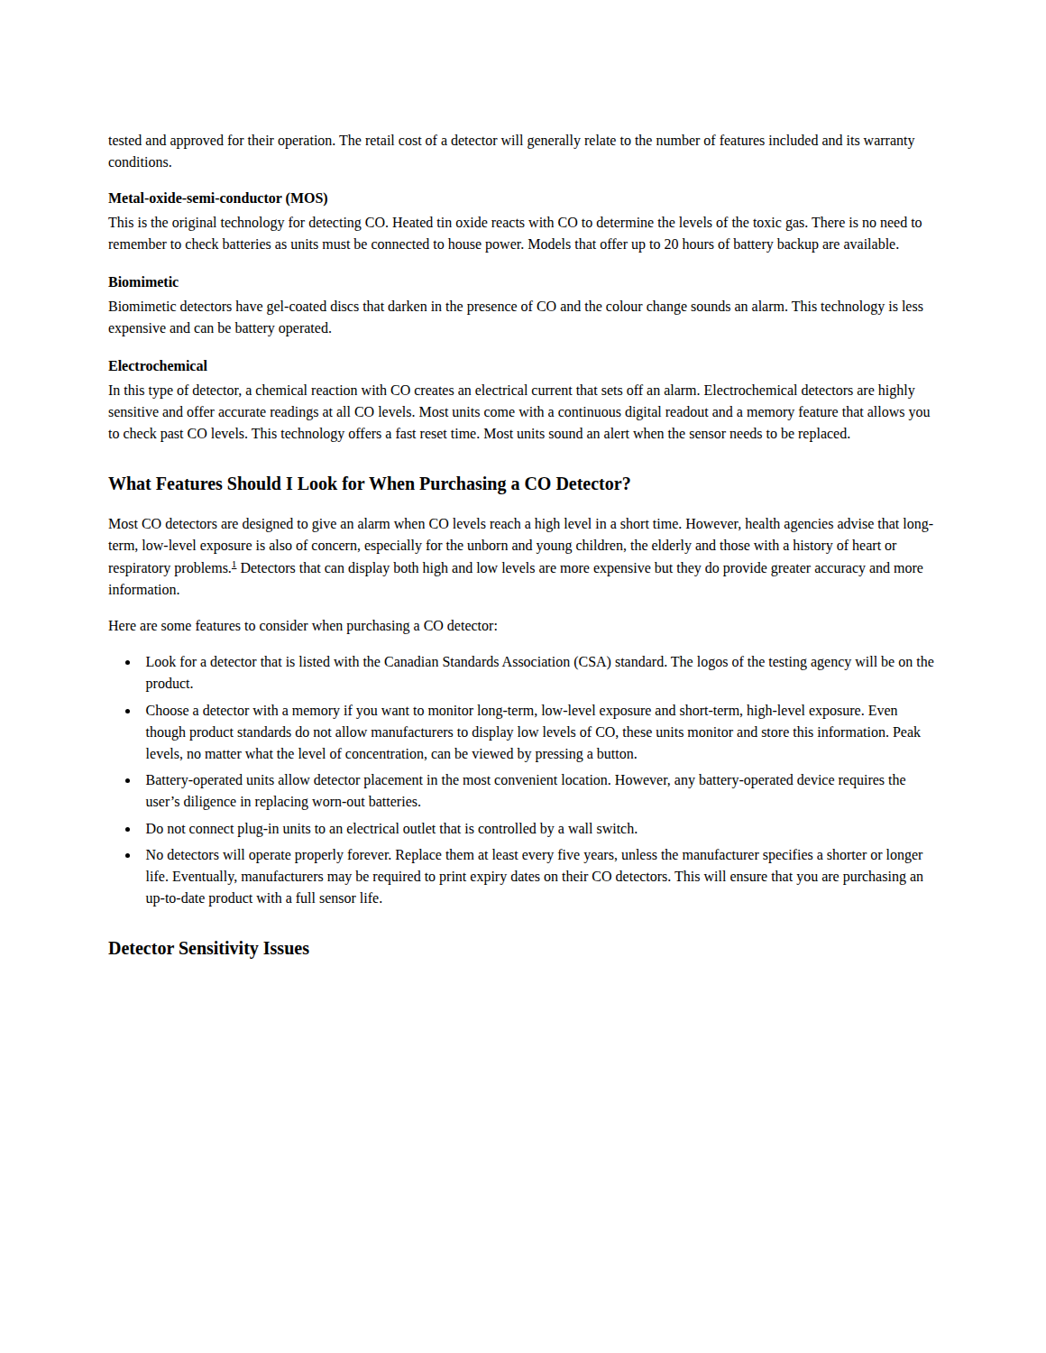tested and approved for their operation. The retail cost of a detector will generally relate to the number of features included and its warranty conditions.
Metal-oxide-semi-conductor (MOS)
This is the original technology for detecting CO. Heated tin oxide reacts with CO to determine the levels of the toxic gas. There is no need to remember to check batteries as units must be connected to house power. Models that offer up to 20 hours of battery backup are available.
Biomimetic
Biomimetic detectors have gel-coated discs that darken in the presence of CO and the colour change sounds an alarm. This technology is less expensive and can be battery operated.
Electrochemical
In this type of detector, a chemical reaction with CO creates an electrical current that sets off an alarm. Electrochemical detectors are highly sensitive and offer accurate readings at all CO levels. Most units come with a continuous digital readout and a memory feature that allows you to check past CO levels. This technology offers a fast reset time. Most units sound an alert when the sensor needs to be replaced.
What Features Should I Look for When Purchasing a CO Detector?
Most CO detectors are designed to give an alarm when CO levels reach a high level in a short time. However, health agencies advise that long-term, low-level exposure is also of concern, especially for the unborn and young children, the elderly and those with a history of heart or respiratory problems.1 Detectors that can display both high and low levels are more expensive but they do provide greater accuracy and more information.
Here are some features to consider when purchasing a CO detector:
Look for a detector that is listed with the Canadian Standards Association (CSA) standard. The logos of the testing agency will be on the product.
Choose a detector with a memory if you want to monitor long-term, low-level exposure and short-term, high-level exposure. Even though product standards do not allow manufacturers to display low levels of CO, these units monitor and store this information. Peak levels, no matter what the level of concentration, can be viewed by pressing a button.
Battery-operated units allow detector placement in the most convenient location. However, any battery-operated device requires the user’s diligence in replacing worn-out batteries.
Do not connect plug-in units to an electrical outlet that is controlled by a wall switch.
No detectors will operate properly forever. Replace them at least every five years, unless the manufacturer specifies a shorter or longer life. Eventually, manufacturers may be required to print expiry dates on their CO detectors. This will ensure that you are purchasing an up-to-date product with a full sensor life.
Detector Sensitivity Issues